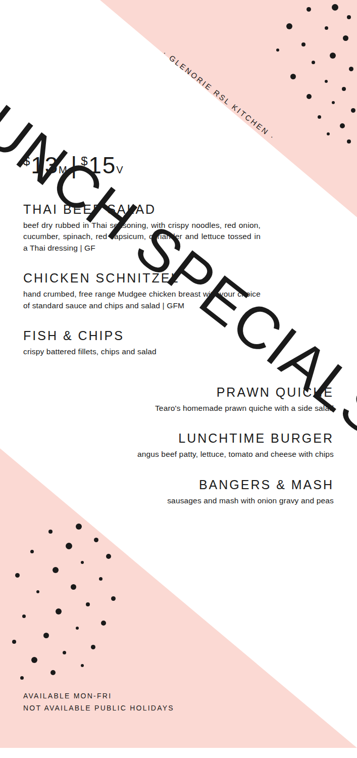LUNCH SPECIALS
· GLENORIE RSL KITCHEN ·
$13M|$15V
Thai Beef Salad
beef dry rubbed in Thai seasoning, with crispy noodles, red onion, cucumber, spinach, red capsicum, coriander and lettuce tossed in a Thai dressing | GF
Chicken Schnitzel
hand crumbed, free range Mudgee chicken breast with your choice of standard sauce and chips and salad | GFM
Fish & Chips
crispy battered fillets, chips and salad
Prawn Quiche
Tearo's homemade prawn quiche with a side salad
Lunchtime Burger
angus beef patty, lettuce, tomato and cheese with chips
Bangers & Mash
sausages and mash with onion gravy and peas
Available Mon-Fri
Not available public holidays